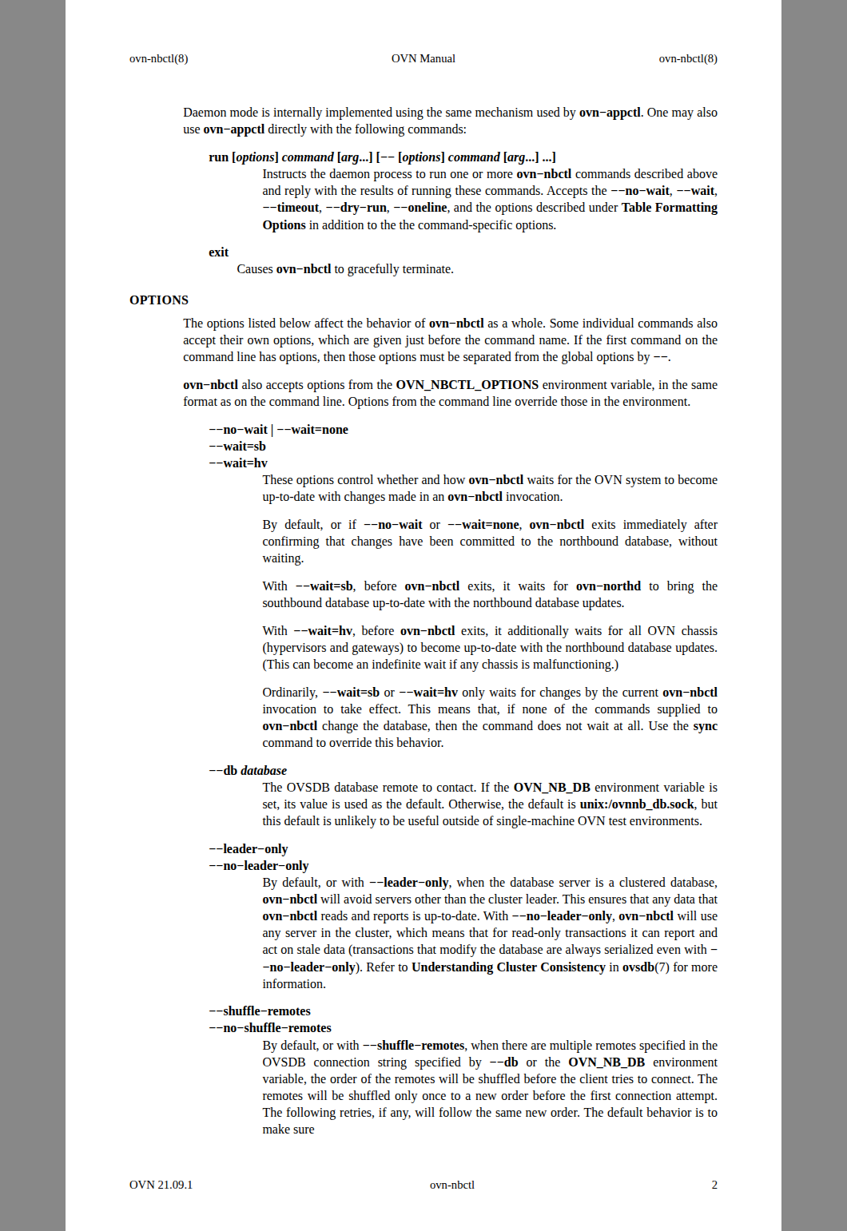ovn-nbctl(8) OVN Manual ovn-nbctl(8)
Daemon mode is internally implemented using the same mechanism used by ovn−appctl. One may also use ovn−appctl directly with the following commands:
run [options] command [arg...] [−− [options] command [arg...] ...]
Instructs the daemon process to run one or more ovn−nbctl commands described above and reply with the results of running these commands. Accepts the −−no−wait, −−wait, −−timeout, −−dry−run, −−oneline, and the options described under Table Formatting Options in addition to the the command-specific options.
exit
Causes ovn−nbctl to gracefully terminate.
OPTIONS
The options listed below affect the behavior of ovn−nbctl as a whole. Some individual commands also accept their own options, which are given just before the command name. If the first command on the command line has options, then those options must be separated from the global options by −−.
ovn−nbctl also accepts options from the OVN_NBCTL_OPTIONS environment variable, in the same format as on the command line. Options from the command line override those in the environment.
−−no−wait | −−wait=none
−−wait=sb
−−wait=hv
These options control whether and how ovn−nbctl waits for the OVN system to become up-to-date with changes made in an ovn−nbctl invocation.
By default, or if −−no−wait or −−wait=none, ovn−nbctl exits immediately after confirming that changes have been committed to the northbound database, without waiting.
With −−wait=sb, before ovn−nbctl exits, it waits for ovn−northd to bring the southbound database up-to-date with the northbound database updates.
With −−wait=hv, before ovn−nbctl exits, it additionally waits for all OVN chassis (hypervisors and gateways) to become up-to-date with the northbound database updates. (This can become an indefinite wait if any chassis is malfunctioning.)
Ordinarily, −−wait=sb or −−wait=hv only waits for changes by the current ovn−nbctl invocation to take effect. This means that, if none of the commands supplied to ovn−nbctl change the database, then the command does not wait at all. Use the sync command to override this behavior.
−−db database
The OVSDB database remote to contact. If the OVN_NB_DB environment variable is set, its value is used as the default. Otherwise, the default is unix:/ovnnb_db.sock, but this default is unlikely to be useful outside of single-machine OVN test environments.
−−leader−only
−−no−leader−only
By default, or with −−leader−only, when the database server is a clustered database, ovn−nbctl will avoid servers other than the cluster leader. This ensures that any data that ovn−nbctl reads and reports is up-to-date. With −−no−leader−only, ovn−nbctl will use any server in the cluster, which means that for read-only transactions it can report and act on stale data (transactions that modify the database are always serialized even with −−no−leader−only). Refer to Understanding Cluster Consistency in ovsdb(7) for more information.
−−shuffle−remotes
−−no−shuffle−remotes
By default, or with −−shuffle−remotes, when there are multiple remotes specified in the OVSDB connection string specified by −−db or the OVN_NB_DB environment variable, the order of the remotes will be shuffled before the client tries to connect. The remotes will be shuffled only once to a new order before the first connection attempt. The following retries, if any, will follow the same new order. The default behavior is to make sure
OVN 21.09.1 ovn-nbctl 2